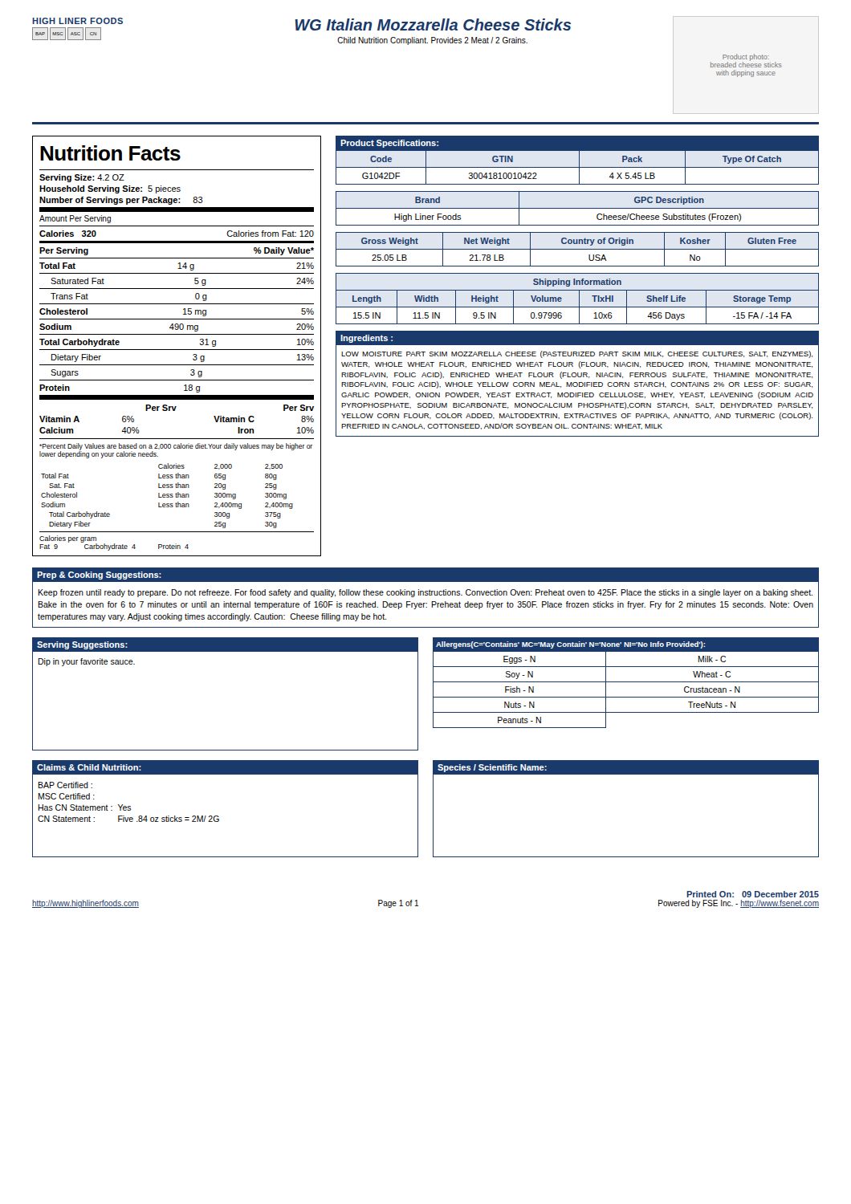HIGH LINER FOODS
BAP MSC ASC CN
WG Italian Mozzarella Cheese Sticks
Child Nutrition Compliant. Provides 2 Meat / 2 Grains.
Product photo:
breaded cheese sticks
with dipping sauce
Nutrition Facts
Serving Size: 4.2 OZ
Household Serving Size: 5 pieces
Number of Servings per Package: 83
Amount Per Serving
Calories 320 Calories from Fat: 120
Per Serving % Daily Value*
Total Fat 14 g 21%
Saturated Fat 5 g 24%
Trans Fat 0 g
Cholesterol 15 mg 5%
Sodium 490 mg 20%
Total Carbohydrate 31 g 10%
Dietary Fiber 3 g 13%
Sugars 3 g
Protein 18 g
| | Per Srv | | Per Srv |
| Vitamin A | 6% | Vitamin C | 8% |
| Calcium | 40% | Iron | 10% |
*Percent Daily Values are based on a 2,000 calorie diet.Your daily values may be higher or lower depending on your calorie needs.
| | Calories | 2,000 | 2,500 |
| Total Fat | Less than | 65g | 80g |
| Sat. Fat | Less than | 20g | 25g |
| Cholesterol | Less than | 300mg | 300mg |
| Sodium | Less than | 2,400mg | 2,400mg |
| Total Carbohydrate | | 300g | 375g |
| Dietary Fiber | | 25g | 30g |
Calories per gram
Fat 9 Carbohydrate 4 Protein 4
Product Specifications:
| Code | GTIN | Pack | Type Of Catch |
| --- | --- | --- | --- |
| G1042DF | 30041810010422 | 4 X 5.45 LB | |
| Brand | GPC Description |
| --- | --- |
| High Liner Foods | Cheese/Cheese Substitutes (Frozen) |
| Gross Weight | Net Weight | Country of Origin | Kosher | Gluten Free |
| --- | --- | --- | --- | --- |
| 25.05 LB | 21.78 LB | USA | No | |
| Shipping Information |
| --- |
| Length | Width | Height | Volume | TIxHI | Shelf Life | Storage Temp |
| 15.5 IN | 11.5 IN | 9.5 IN | 0.97996 | 10x6 | 456 Days | -15 FA / -14 FA |
Ingredients :
LOW MOISTURE PART SKIM MOZZARELLA CHEESE (PASTEURIZED PART SKIM MILK, CHEESE CULTURES, SALT, ENZYMES), WATER, WHOLE WHEAT FLOUR, ENRICHED WHEAT FLOUR (FLOUR, NIACIN, REDUCED IRON, THIAMINE MONONITRATE, RIBOFLAVIN, FOLIC ACID), ENRICHED WHEAT FLOUR (FLOUR, NIACIN, FERROUS SULFATE, THIAMINE MONONITRATE, RIBOFLAVIN, FOLIC ACID), WHOLE YELLOW CORN MEAL, MODIFIED CORN STARCH, CONTAINS 2% OR LESS OF: SUGAR, GARLIC POWDER, ONION POWDER, YEAST EXTRACT, MODIFIED CELLULOSE, WHEY, YEAST, LEAVENING (SODIUM ACID PYROPHOSPHATE, SODIUM BICARBONATE, MONOCALCIUM PHOSPHATE),CORN STARCH, SALT, DEHYDRATED PARSLEY, YELLOW CORN FLOUR, COLOR ADDED, MALTODEXTRIN, EXTRACTIVES OF PAPRIKA, ANNATTO, AND TURMERIC (COLOR). PREFRIED IN CANOLA, COTTONSEED, AND/OR SOYBEAN OIL. CONTAINS: WHEAT, MILK
Prep & Cooking Suggestions:
Keep frozen until ready to prepare. Do not refreeze. For food safety and quality, follow these cooking instructions. Convection Oven: Preheat oven to 425F. Place the sticks in a single layer on a baking sheet. Bake in the oven for 6 to 7 minutes or until an internal temperature of 160F is reached. Deep Fryer: Preheat deep fryer to 350F. Place frozen sticks in fryer. Fry for 2 minutes 15 seconds. Note: Oven temperatures may vary. Adjust cooking times accordingly. Caution: Cheese filling may be hot.
Serving Suggestions:
Dip in your favorite sauce.
Allergens(C='Contains' MC='May Contain' N='None' NI='No Info Provided'):
| Eggs - N | Milk - C |
| Soy - N | Wheat - C |
| Fish - N | Crustacean - N |
| Nuts - N | TreeNuts - N |
| Peanuts - N | |
Claims & Child Nutrition:
| BAP Certified : | |
| MSC Certified : | |
| Has CN Statement : | Yes |
| CN Statement : | Five .84 oz sticks = 2M/ 2G |
Species / Scientific Name:
http://www.highlinerfoods.com
Page 1 of 1
Printed On: 09 December 2015
Powered by FSE Inc. - http://www.fsenet.com